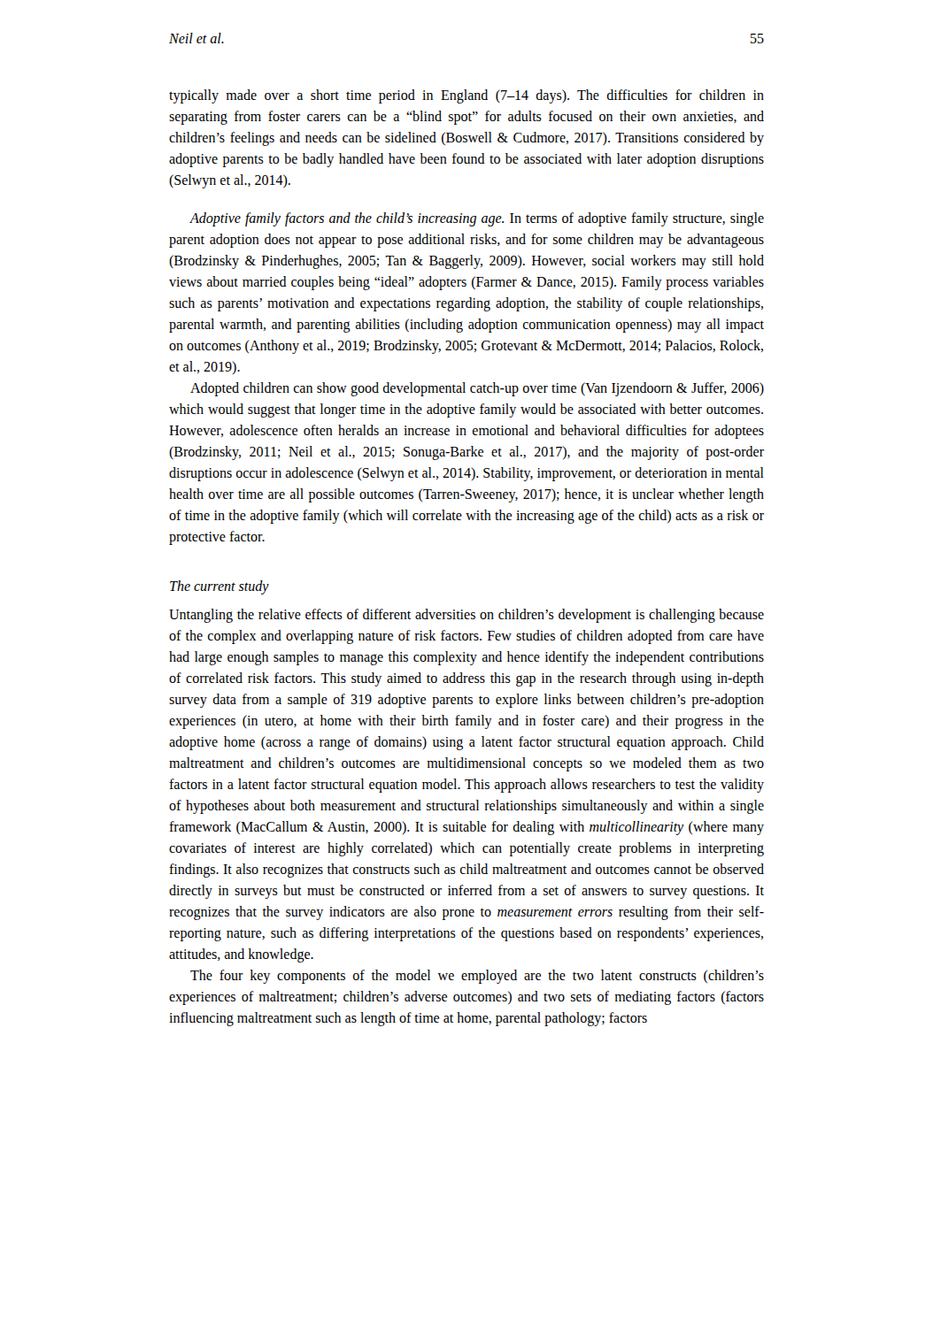Neil et al. 55
typically made over a short time period in England (7–14 days). The difficulties for children in separating from foster carers can be a “blind spot” for adults focused on their own anxieties, and children’s feelings and needs can be sidelined (Boswell & Cudmore, 2017). Transitions considered by adoptive parents to be badly handled have been found to be associated with later adoption disruptions (Selwyn et al., 2014).
Adoptive family factors and the child’s increasing age. In terms of adoptive family structure, single parent adoption does not appear to pose additional risks, and for some children may be advantageous (Brodzinsky & Pinderhughes, 2005; Tan & Baggerly, 2009). However, social workers may still hold views about married couples being “ideal” adopters (Farmer & Dance, 2015). Family process variables such as parents’ motivation and expectations regarding adoption, the stability of couple relationships, parental warmth, and parenting abilities (including adoption communication openness) may all impact on outcomes (Anthony et al., 2019; Brodzinsky, 2005; Grotevant & McDermott, 2014; Palacios, Rolock, et al., 2019).
Adopted children can show good developmental catch-up over time (Van Ijzendoorn & Juffer, 2006) which would suggest that longer time in the adoptive family would be associated with better outcomes. However, adolescence often heralds an increase in emotional and behavioral difficulties for adoptees (Brodzinsky, 2011; Neil et al., 2015; Sonuga-Barke et al., 2017), and the majority of post-order disruptions occur in adolescence (Selwyn et al., 2014). Stability, improvement, or deterioration in mental health over time are all possible outcomes (Tarren-Sweeney, 2017); hence, it is unclear whether length of time in the adoptive family (which will correlate with the increasing age of the child) acts as a risk or protective factor.
The current study
Untangling the relative effects of different adversities on children’s development is challenging because of the complex and overlapping nature of risk factors. Few studies of children adopted from care have had large enough samples to manage this complexity and hence identify the independent contributions of correlated risk factors. This study aimed to address this gap in the research through using in-depth survey data from a sample of 319 adoptive parents to explore links between children’s pre-adoption experiences (in utero, at home with their birth family and in foster care) and their progress in the adoptive home (across a range of domains) using a latent factor structural equation approach. Child maltreatment and children’s outcomes are multidimensional concepts so we modeled them as two factors in a latent factor structural equation model. This approach allows researchers to test the validity of hypotheses about both measurement and structural relationships simultaneously and within a single framework (MacCallum & Austin, 2000). It is suitable for dealing with multicollinearity (where many covariates of interest are highly correlated) which can potentially create problems in interpreting findings. It also recognizes that constructs such as child maltreatment and outcomes cannot be observed directly in surveys but must be constructed or inferred from a set of answers to survey questions. It recognizes that the survey indicators are also prone to measurement errors resulting from their self-reporting nature, such as differing interpretations of the questions based on respondents’ experiences, attitudes, and knowledge.
The four key components of the model we employed are the two latent constructs (children’s experiences of maltreatment; children’s adverse outcomes) and two sets of mediating factors (factors influencing maltreatment such as length of time at home, parental pathology; factors